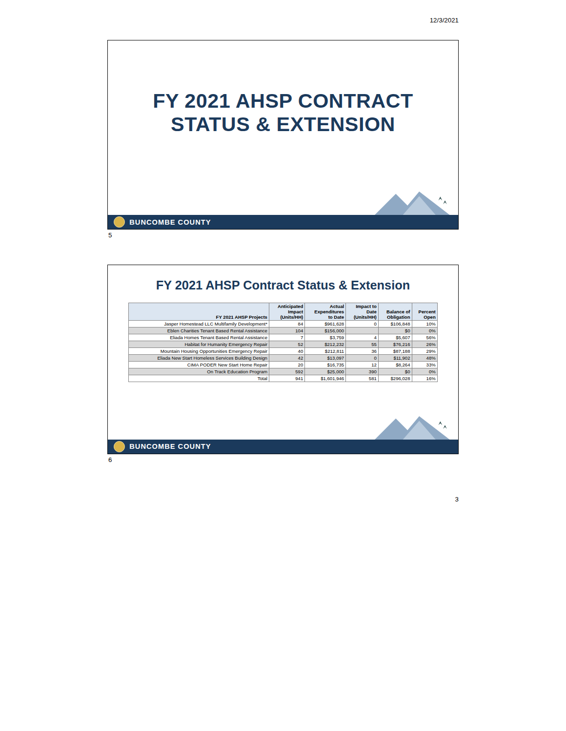12/3/2021
FY 2021 AHSP CONTRACT
STATUS & EXTENSION
BUNCOMBE COUNTY
5
FY 2021 AHSP Contract Status & Extension
| FY 2021 AHSP Projects | Anticipated Impact (Units/HH) | Actual Expenditures to Date | Impact to Date (Units/HH) | Balance of Obligation | Percent Open |
| --- | --- | --- | --- | --- | --- |
| Jasper Homestead LLC Multifamily Development* | 84 | $961,628 | 0 | $106,848 | 10% |
| Eblen Charities Tenant Based Rental Assistance | 104 | $156,000 | | $0 | 0% |
| Eliada Homes Tenant Based Rental Assistance | 7 | $3,759 | 4 | $5,607 | 56% |
| Habitat for Humanity Emergency Repair | 52 | $212,232 | 55 | $76,216 | 26% |
| Mountain Housing Opportunities Emergency Repair | 40 | $212,811 | 36 | $87,188 | 29% |
| Eliada New Start Homeless Services Building Design | 42 | $13,097 | 0 | $11,902 | 48% |
| CIMA PODER New Start Home Repair | 20 | $16,735 | 12 | $8,264 | 33% |
| On Track Education Program | 592 | $25,000 | 390 | $0 | 0% |
| Total | 941 | $1,601,946 | 581 | $296,028 | 16% |
BUNCOMBE COUNTY
6
3